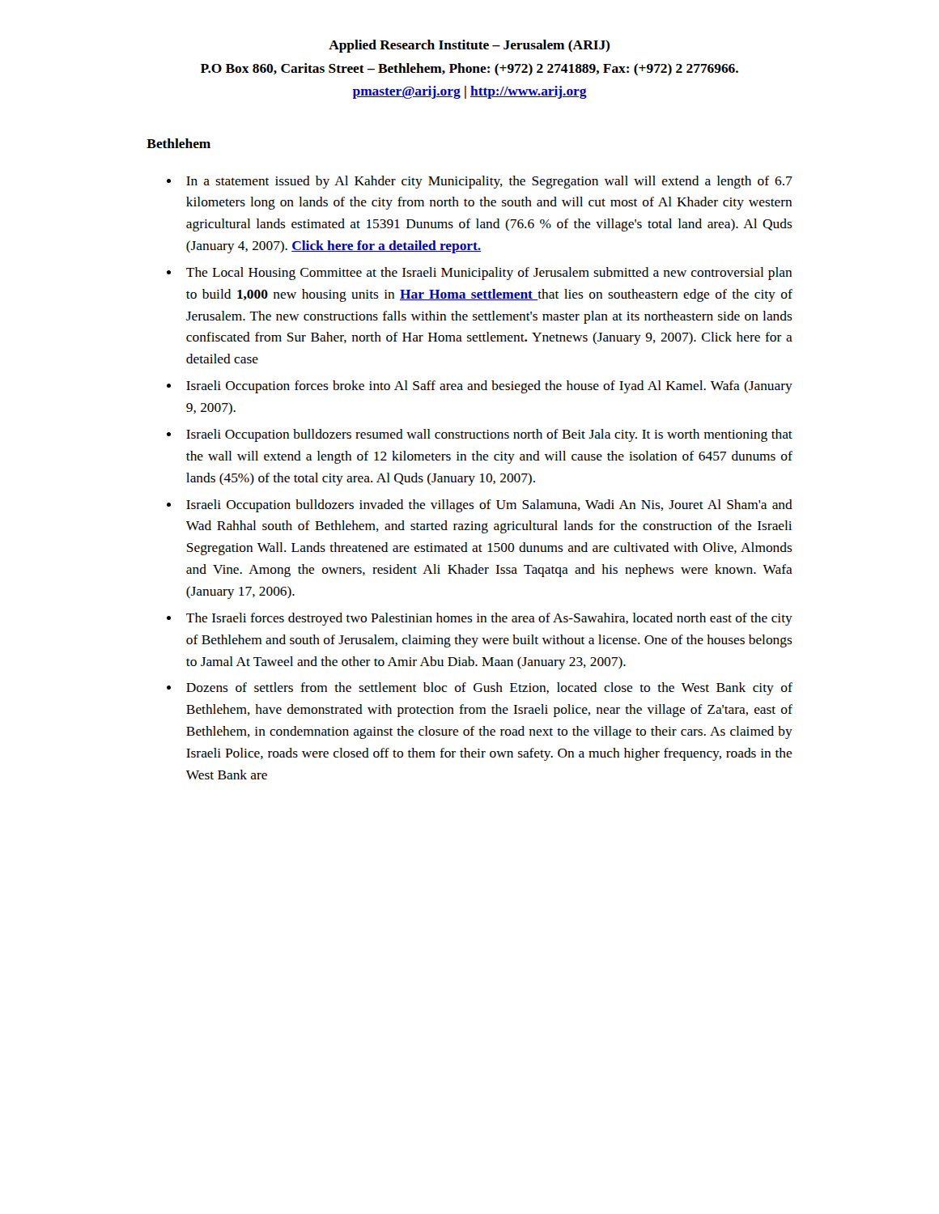Applied Research Institute – Jerusalem (ARIJ)
P.O Box 860, Caritas Street – Bethlehem, Phone: (+972) 2 2741889, Fax: (+972) 2 2776966.
pmaster@arij.org | http://www.arij.org
Bethlehem
In a statement issued by Al Kahder city Municipality, the Segregation wall will extend a length of 6.7 kilometers long on lands of the city from north to the south and will cut most of Al Khader city western agricultural lands estimated at 15391 Dunums of land (76.6 % of the village's total land area). Al Quds (January 4, 2007). Click here for a detailed report.
The Local Housing Committee at the Israeli Municipality of Jerusalem submitted a new controversial plan to build 1,000 new housing units in Har Homa settlement that lies on southeastern edge of the city of Jerusalem. The new constructions falls within the settlement's master plan at its northeastern side on lands confiscated from Sur Baher, north of Har Homa settlement. Ynetnews (January 9, 2007). Click here for a detailed case
Israeli Occupation forces broke into Al Saff area and besieged the house of Iyad Al Kamel. Wafa (January 9, 2007).
Israeli Occupation bulldozers resumed wall constructions north of Beit Jala city. It is worth mentioning that the wall will extend a length of 12 kilometers in the city and will cause the isolation of 6457 dunums of lands (45%) of the total city area. Al Quds (January 10, 2007).
Israeli Occupation bulldozers invaded the villages of Um Salamuna, Wadi An Nis, Jouret Al Sham'a and Wad Rahhal south of Bethlehem, and started razing agricultural lands for the construction of the Israeli Segregation Wall. Lands threatened are estimated at 1500 dunums and are cultivated with Olive, Almonds and Vine. Among the owners, resident Ali Khader Issa Taqatqa and his nephews were known. Wafa (January 17, 2006).
The Israeli forces destroyed two Palestinian homes in the area of As-Sawahira, located north east of the city of Bethlehem and south of Jerusalem, claiming they were built without a license. One of the houses belongs to Jamal At Taweel and the other to Amir Abu Diab. Maan (January 23, 2007).
Dozens of settlers from the settlement bloc of Gush Etzion, located close to the West Bank city of Bethlehem, have demonstrated with protection from the Israeli police, near the village of Za'tara, east of Bethlehem, in condemnation against the closure of the road next to the village to their cars. As claimed by Israeli Police, roads were closed off to them for their own safety. On a much higher frequency, roads in the West Bank are